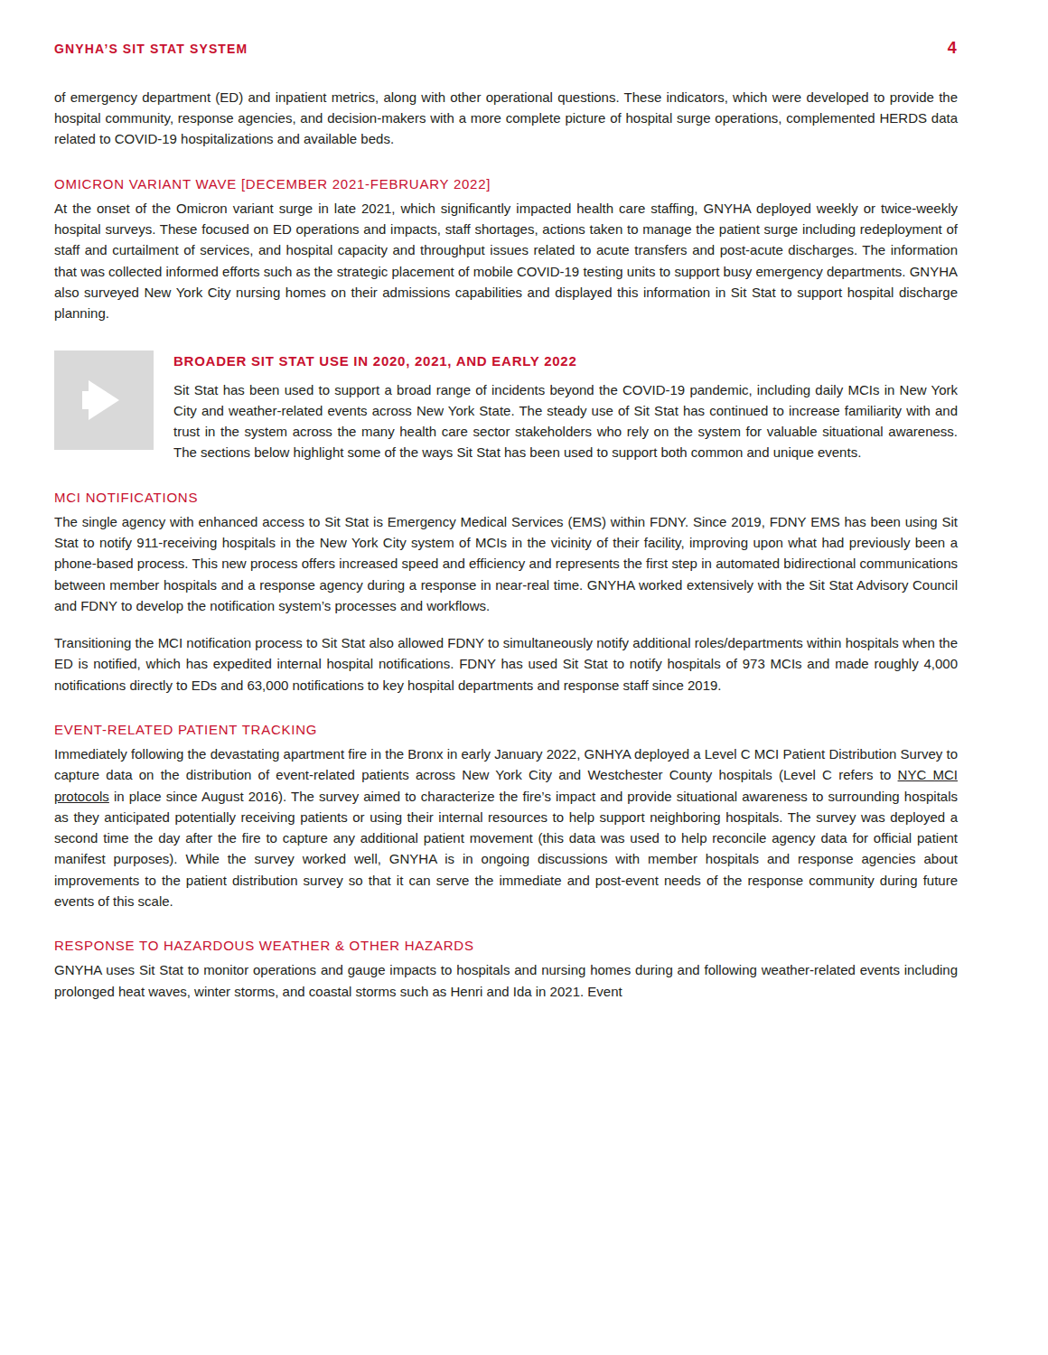GNYHA’S SIT STAT SYSTEM 4
of emergency department (ED) and inpatient metrics, along with other operational questions. These indicators, which were developed to provide the hospital community, response agencies, and decision-makers with a more complete picture of hospital surge operations, complemented HERDS data related to COVID-19 hospitalizations and available beds.
OMICRON VARIANT WAVE [DECEMBER 2021-FEBRUARY 2022]
At the onset of the Omicron variant surge in late 2021, which significantly impacted health care staffing, GNYHA deployed weekly or twice-weekly hospital surveys. These focused on ED operations and impacts, staff shortages, actions taken to manage the patient surge including redeployment of staff and curtailment of services, and hospital capacity and throughput issues related to acute transfers and post-acute discharges. The information that was collected informed efforts such as the strategic placement of mobile COVID-19 testing units to support busy emergency departments. GNYHA also surveyed New York City nursing homes on their admissions capabilities and displayed this information in Sit Stat to support hospital discharge planning.
BROADER SIT STAT USE IN 2020, 2021, AND EARLY 2022
Sit Stat has been used to support a broad range of incidents beyond the COVID-19 pandemic, including daily MCIs in New York City and weather-related events across New York State. The steady use of Sit Stat has continued to increase familiarity with and trust in the system across the many health care sector stakeholders who rely on the system for valuable situational awareness. The sections below highlight some of the ways Sit Stat has been used to support both common and unique events.
MCI NOTIFICATIONS
The single agency with enhanced access to Sit Stat is Emergency Medical Services (EMS) within FDNY. Since 2019, FDNY EMS has been using Sit Stat to notify 911-receiving hospitals in the New York City system of MCIs in the vicinity of their facility, improving upon what had previously been a phone-based process. This new process offers increased speed and efficiency and represents the first step in automated bidirectional communications between member hospitals and a response agency during a response in near-real time. GNYHA worked extensively with the Sit Stat Advisory Council and FDNY to develop the notification system’s processes and workflows.
Transitioning the MCI notification process to Sit Stat also allowed FDNY to simultaneously notify additional roles/departments within hospitals when the ED is notified, which has expedited internal hospital notifications. FDNY has used Sit Stat to notify hospitals of 973 MCIs and made roughly 4,000 notifications directly to EDs and 63,000 notifications to key hospital departments and response staff since 2019.
EVENT-RELATED PATIENT TRACKING
Immediately following the devastating apartment fire in the Bronx in early January 2022, GNHYA deployed a Level C MCI Patient Distribution Survey to capture data on the distribution of event-related patients across New York City and Westchester County hospitals (Level C refers to NYC MCI protocols in place since August 2016). The survey aimed to characterize the fire’s impact and provide situational awareness to surrounding hospitals as they anticipated potentially receiving patients or using their internal resources to help support neighboring hospitals. The survey was deployed a second time the day after the fire to capture any additional patient movement (this data was used to help reconcile agency data for official patient manifest purposes). While the survey worked well, GNYHA is in ongoing discussions with member hospitals and response agencies about improvements to the patient distribution survey so that it can serve the immediate and post-event needs of the response community during future events of this scale.
RESPONSE TO HAZARDOUS WEATHER & OTHER HAZARDS
GNYHA uses Sit Stat to monitor operations and gauge impacts to hospitals and nursing homes during and following weather-related events including prolonged heat waves, winter storms, and coastal storms such as Henri and Ida in 2021. Event